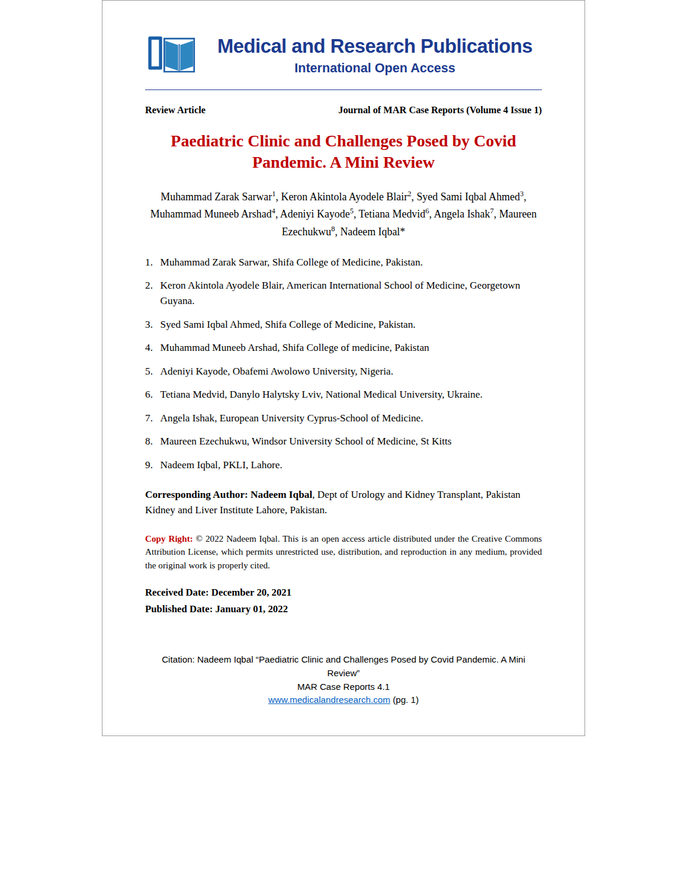Medical and Research Publications
International Open Access
Review Article Journal of MAR Case Reports (Volume 4 Issue 1)
Paediatric Clinic and Challenges Posed by Covid Pandemic. A Mini Review
Muhammad Zarak Sarwar1, Keron Akintola Ayodele Blair2, Syed Sami Iqbal Ahmed3, Muhammad Muneeb Arshad4, Adeniyi Kayode5, Tetiana Medvid6, Angela Ishak7, Maureen Ezechukwu8, Nadeem Iqbal*
Muhammad Zarak Sarwar, Shifa College of Medicine, Pakistan.
Keron Akintola Ayodele Blair, American International School of Medicine, Georgetown Guyana.
Syed Sami Iqbal Ahmed, Shifa College of Medicine, Pakistan.
Muhammad Muneeb Arshad, Shifa College of medicine, Pakistan
Adeniyi Kayode, Obafemi Awolowo University, Nigeria.
Tetiana Medvid, Danylo Halytsky Lviv, National Medical University, Ukraine.
Angela Ishak, European University Cyprus-School of Medicine.
Maureen Ezechukwu, Windsor University School of Medicine, St Kitts
Nadeem Iqbal, PKLI, Lahore.
Corresponding Author: Nadeem Iqbal, Dept of Urology and Kidney Transplant, Pakistan Kidney and Liver Institute Lahore, Pakistan.
Copy Right: © 2022 Nadeem Iqbal. This is an open access article distributed under the Creative Commons Attribution License, which permits unrestricted use, distribution, and reproduction in any medium, provided the original work is properly cited.
Received Date: December 20, 2021
Published Date: January 01, 2022
Citation: Nadeem Iqbal “Paediatric Clinic and Challenges Posed by Covid Pandemic. A Mini Review”
MAR Case Reports 4.1
www.medicalandresearch.com (pg. 1)